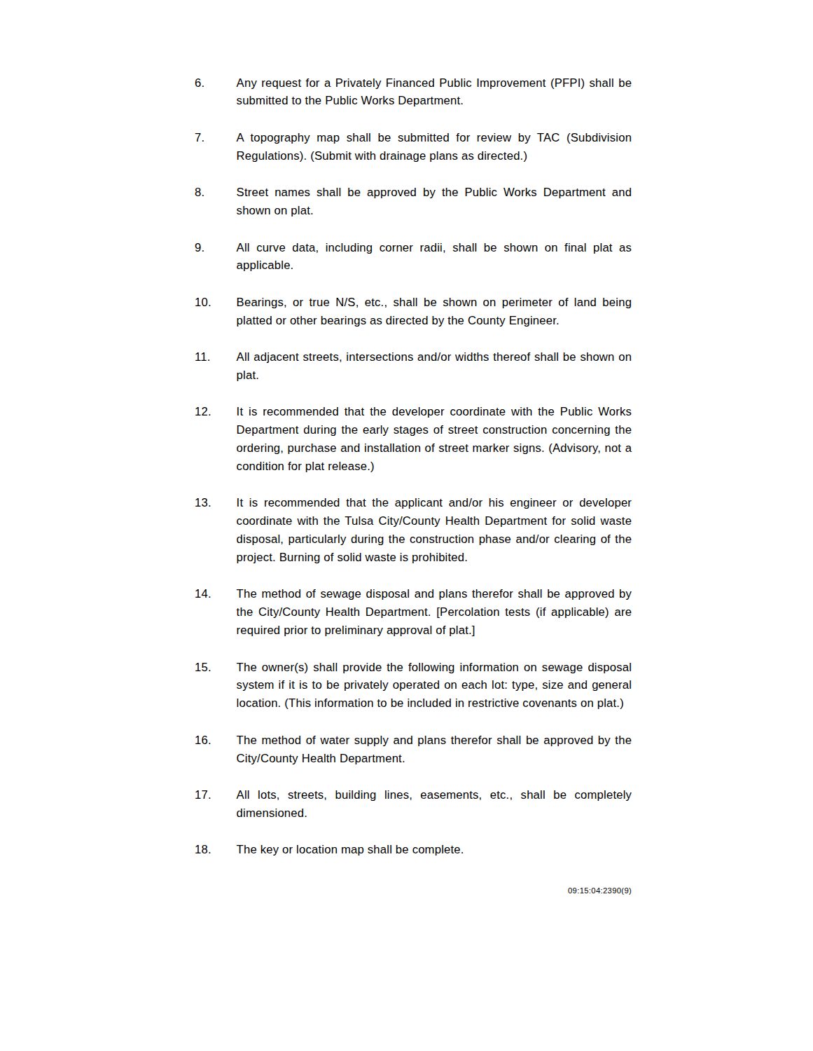6. Any request for a Privately Financed Public Improvement (PFPI) shall be submitted to the Public Works Department.
7. A topography map shall be submitted for review by TAC (Subdivision Regulations). (Submit with drainage plans as directed.)
8. Street names shall be approved by the Public Works Department and shown on plat.
9. All curve data, including corner radii, shall be shown on final plat as applicable.
10. Bearings, or true N/S, etc., shall be shown on perimeter of land being platted or other bearings as directed by the County Engineer.
11. All adjacent streets, intersections and/or widths thereof shall be shown on plat.
12. It is recommended that the developer coordinate with the Public Works Department during the early stages of street construction concerning the ordering, purchase and installation of street marker signs. (Advisory, not a condition for plat release.)
13. It is recommended that the applicant and/or his engineer or developer coordinate with the Tulsa City/County Health Department for solid waste disposal, particularly during the construction phase and/or clearing of the project. Burning of solid waste is prohibited.
14. The method of sewage disposal and plans therefor shall be approved by the City/County Health Department. [Percolation tests (if applicable) are required prior to preliminary approval of plat.]
15. The owner(s) shall provide the following information on sewage disposal system if it is to be privately operated on each lot: type, size and general location. (This information to be included in restrictive covenants on plat.)
16. The method of water supply and plans therefor shall be approved by the City/County Health Department.
17. All lots, streets, building lines, easements, etc., shall be completely dimensioned.
18. The key or location map shall be complete.
09:15:04:2390(9)